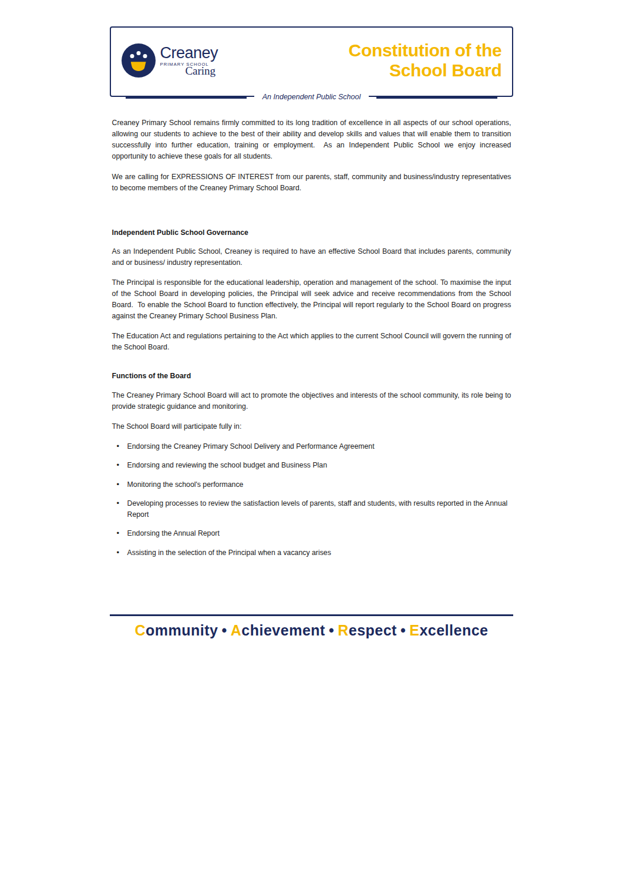Creaney
PRIMARY SCHOOL
Caring
Constitution of the
School Board
An Independent Public School
Creaney Primary School remains firmly committed to its long tradition of excellence in all aspects of our school operations, allowing our students to achieve to the best of their ability and develop skills and values that will enable them to transition successfully into further education, training or employment. As an Independent Public School we enjoy increased opportunity to achieve these goals for all students.
We are calling for EXPRESSIONS OF INTEREST from our parents, staff, community and business/industry representatives to become members of the Creaney Primary School Board.
Independent Public School Governance
As an Independent Public School, Creaney is required to have an effective School Board that includes parents, community and or business/ industry representation.
The Principal is responsible for the educational leadership, operation and management of the school. To maximise the input of the School Board in developing policies, the Principal will seek advice and receive recommendations from the School Board. To enable the School Board to function effectively, the Principal will report regularly to the School Board on progress against the Creaney Primary School Business Plan.
The Education Act and regulations pertaining to the Act which applies to the current School Council will govern the running of the School Board.
Functions of the Board
The Creaney Primary School Board will act to promote the objectives and interests of the school community, its role being to provide strategic guidance and monitoring.
The School Board will participate fully in:
Endorsing the Creaney Primary School Delivery and Performance Agreement
Endorsing and reviewing the school budget and Business Plan
Monitoring the school's performance
Developing processes to review the satisfaction levels of parents, staff and students, with results reported in the Annual Report
Endorsing the Annual Report
Assisting in the selection of the Principal when a vacancy arises
Community•Achievement•Respect•Excellence